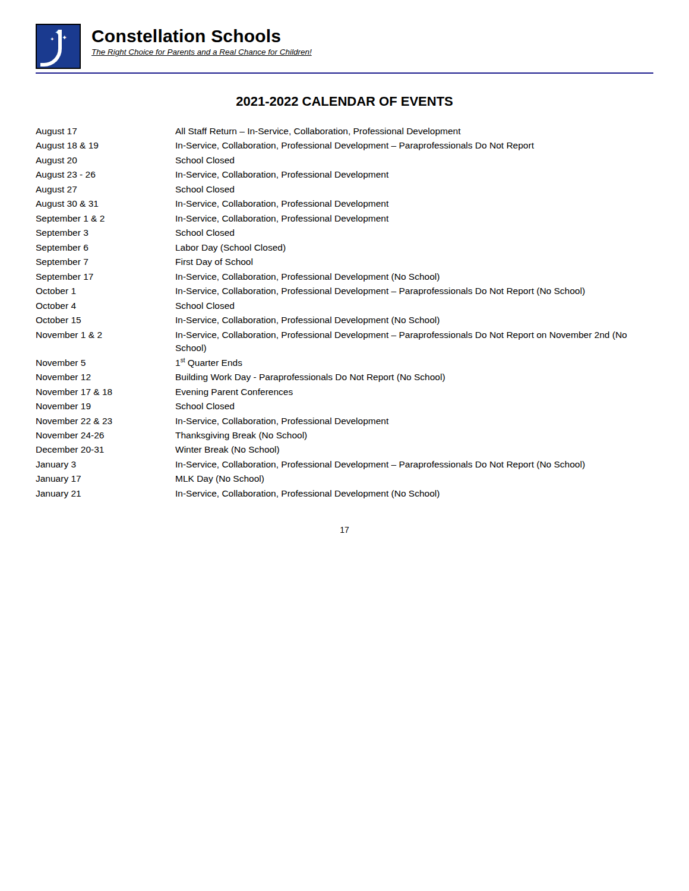✦ ✦ ✦
Constellation Schools
The Right Choice for Parents and a Real Chance for Children!
2021-2022 CALENDAR OF EVENTS
| August 17 | All Staff Return – In-Service, Collaboration, Professional Development |
| August 18 & 19 | In-Service, Collaboration, Professional Development – Paraprofessionals Do Not Report |
| August 20 | School Closed |
| August 23 - 26 | In-Service, Collaboration, Professional Development |
| August 27 | School Closed |
| August 30 & 31 | In-Service, Collaboration, Professional Development |
| September 1 & 2 | In-Service, Collaboration, Professional Development |
| September 3 | School Closed |
| September 6 | Labor Day (School Closed) |
| September 7 | First Day of School |
| September 17 | In-Service, Collaboration, Professional Development (No School) |
| October 1 | In-Service, Collaboration, Professional Development – Paraprofessionals Do Not Report (No School) |
| October 4 | School Closed |
| October 15 | In-Service, Collaboration, Professional Development (No School) |
| November 1 & 2 | In-Service, Collaboration, Professional Development – Paraprofessionals Do Not Report on November 2nd (No School) |
| November 5 | 1 st Quarter Ends |
| November 12 | Building Work Day - Paraprofessionals Do Not Report (No School) |
| November 17 & 18 | Evening Parent Conferences |
| November 19 | School Closed |
| November 22 & 23 | In-Service, Collaboration, Professional Development |
| November 24-26 | Thanksgiving Break (No School) |
| December 20-31 | Winter Break (No School) |
| January 3 | In-Service, Collaboration, Professional Development – Paraprofessionals Do Not Report (No School) |
| January 17 | MLK Day (No School) |
| January 21 | In-Service, Collaboration, Professional Development (No School) |
17